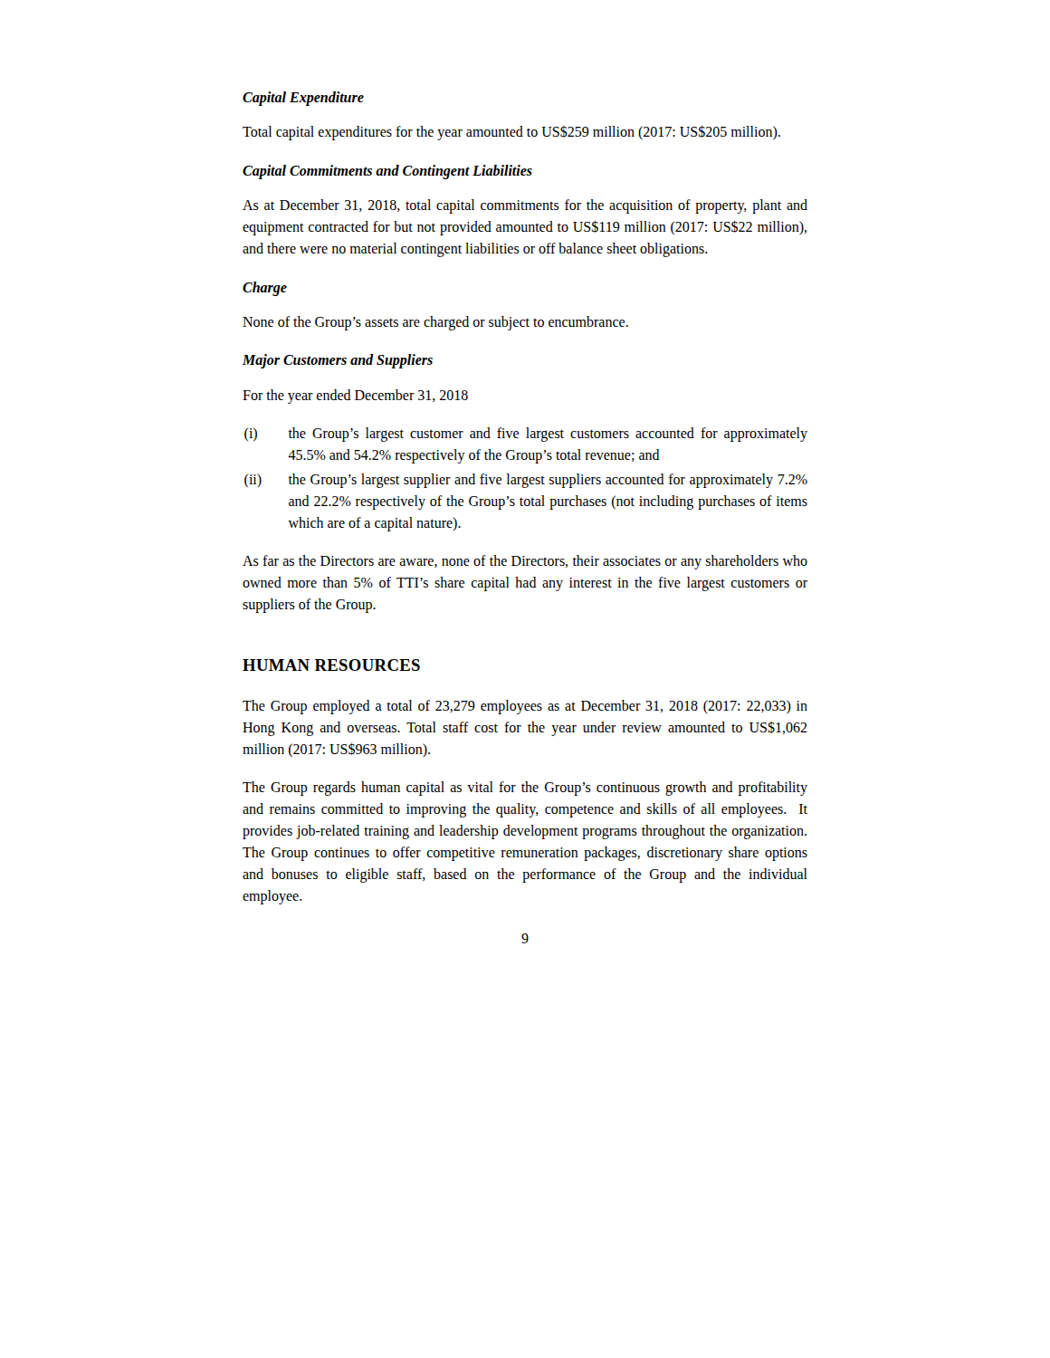Capital Expenditure
Total capital expenditures for the year amounted to US$259 million (2017: US$205 million).
Capital Commitments and Contingent Liabilities
As at December 31, 2018, total capital commitments for the acquisition of property, plant and equipment contracted for but not provided amounted to US$119 million (2017: US$22 million), and there were no material contingent liabilities or off balance sheet obligations.
Charge
None of the Group’s assets are charged or subject to encumbrance.
Major Customers and Suppliers
For the year ended December 31, 2018
(i)
the Group’s largest customer and five largest customers accounted for approximately 45.5% and 54.2% respectively of the Group’s total revenue; and
(ii)
the Group’s largest supplier and five largest suppliers accounted for approximately 7.2% and 22.2% respectively of the Group’s total purchases (not including purchases of items which are of a capital nature).
As far as the Directors are aware, none of the Directors, their associates or any shareholders who owned more than 5% of TTI’s share capital had any interest in the five largest customers or suppliers of the Group.
HUMAN RESOURCES
The Group employed a total of 23,279 employees as at December 31, 2018 (2017: 22,033) in Hong Kong and overseas. Total staff cost for the year under review amounted to US$1,062 million (2017: US$963 million).
The Group regards human capital as vital for the Group’s continuous growth and profitability and remains committed to improving the quality, competence and skills of all employees. It provides job-related training and leadership development programs throughout the organization. The Group continues to offer competitive remuneration packages, discretionary share options and bonuses to eligible staff, based on the performance of the Group and the individual employee.
9